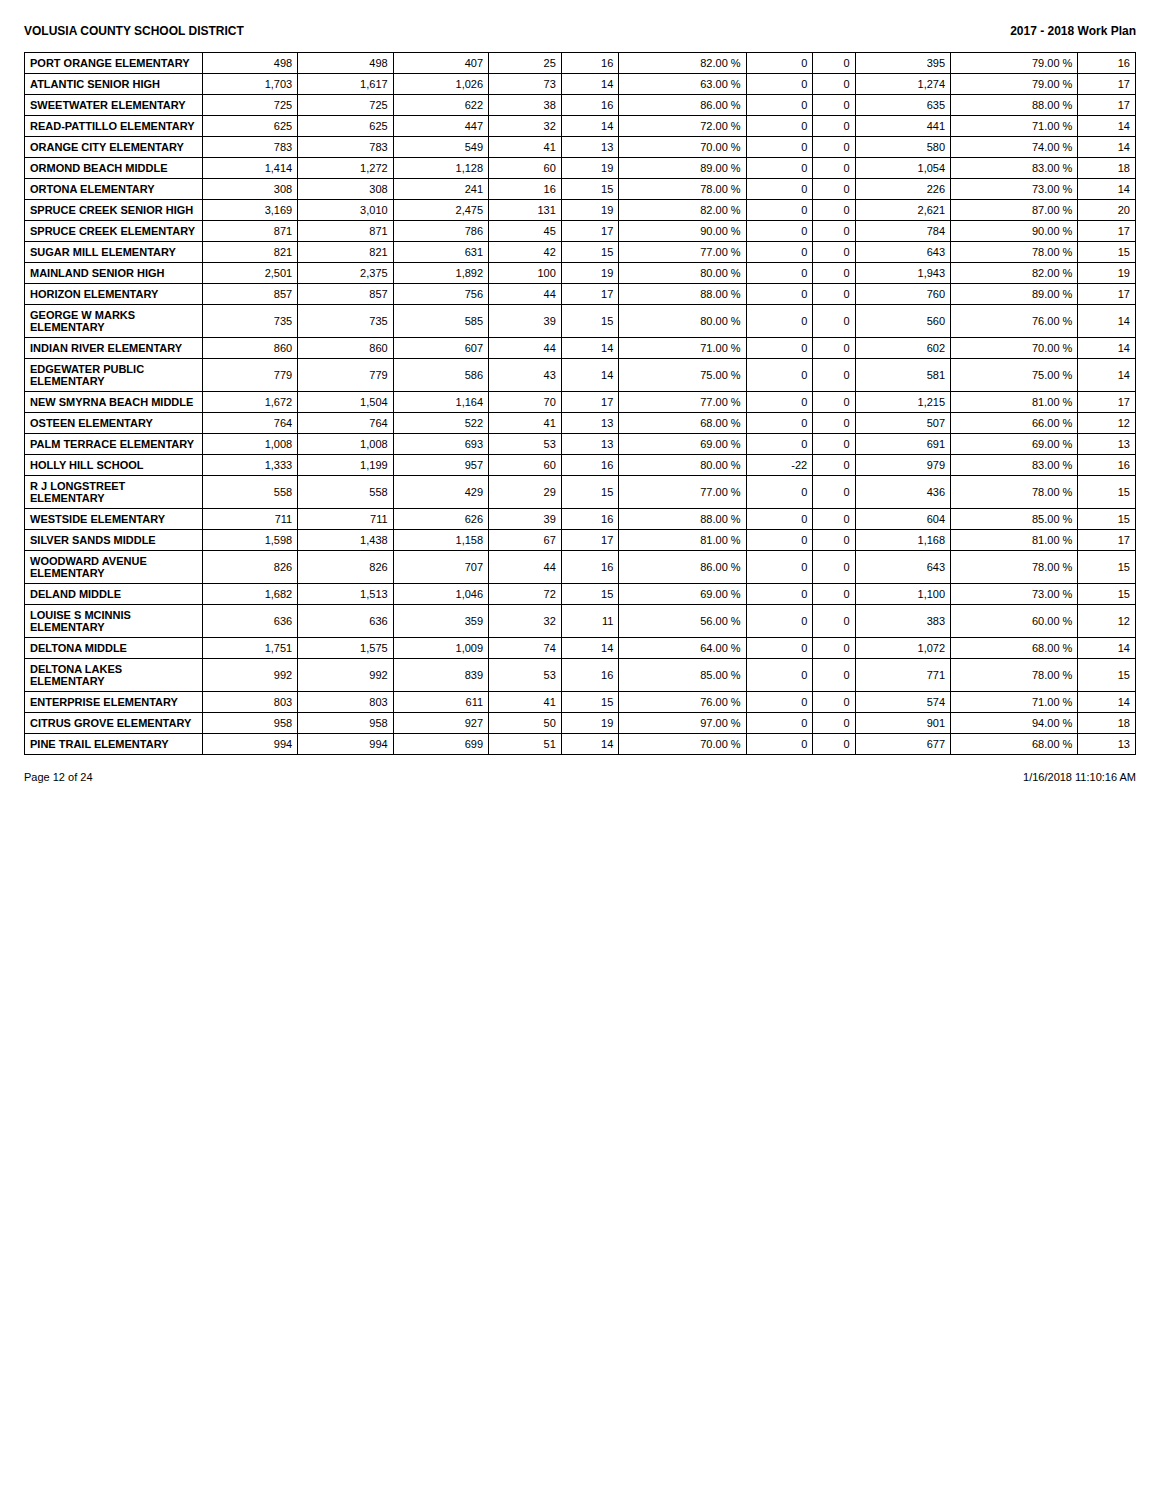VOLUSIA COUNTY SCHOOL DISTRICT 2017 - 2018 Work Plan
| PORT ORANGE ELEMENTARY | 498 | 498 | 407 | 25 | 16 | 82.00 % | 0 | 0 | 395 | 79.00 % | 16 |
| ATLANTIC SENIOR HIGH | 1,703 | 1,617 | 1,026 | 73 | 14 | 63.00 % | 0 | 0 | 1,274 | 79.00 % | 17 |
| SWEETWATER ELEMENTARY | 725 | 725 | 622 | 38 | 16 | 86.00 % | 0 | 0 | 635 | 88.00 % | 17 |
| READ-PATTILLO ELEMENTARY | 625 | 625 | 447 | 32 | 14 | 72.00 % | 0 | 0 | 441 | 71.00 % | 14 |
| ORANGE CITY ELEMENTARY | 783 | 783 | 549 | 41 | 13 | 70.00 % | 0 | 0 | 580 | 74.00 % | 14 |
| ORMOND BEACH MIDDLE | 1,414 | 1,272 | 1,128 | 60 | 19 | 89.00 % | 0 | 0 | 1,054 | 83.00 % | 18 |
| ORTONA ELEMENTARY | 308 | 308 | 241 | 16 | 15 | 78.00 % | 0 | 0 | 226 | 73.00 % | 14 |
| SPRUCE CREEK SENIOR HIGH | 3,169 | 3,010 | 2,475 | 131 | 19 | 82.00 % | 0 | 0 | 2,621 | 87.00 % | 20 |
| SPRUCE CREEK ELEMENTARY | 871 | 871 | 786 | 45 | 17 | 90.00 % | 0 | 0 | 784 | 90.00 % | 17 |
| SUGAR MILL ELEMENTARY | 821 | 821 | 631 | 42 | 15 | 77.00 % | 0 | 0 | 643 | 78.00 % | 15 |
| MAINLAND SENIOR HIGH | 2,501 | 2,375 | 1,892 | 100 | 19 | 80.00 % | 0 | 0 | 1,943 | 82.00 % | 19 |
| HORIZON ELEMENTARY | 857 | 857 | 756 | 44 | 17 | 88.00 % | 0 | 0 | 760 | 89.00 % | 17 |
| GEORGE W MARKS ELEMENTARY | 735 | 735 | 585 | 39 | 15 | 80.00 % | 0 | 0 | 560 | 76.00 % | 14 |
| INDIAN RIVER ELEMENTARY | 860 | 860 | 607 | 44 | 14 | 71.00 % | 0 | 0 | 602 | 70.00 % | 14 |
| EDGEWATER PUBLIC ELEMENTARY | 779 | 779 | 586 | 43 | 14 | 75.00 % | 0 | 0 | 581 | 75.00 % | 14 |
| NEW SMYRNA BEACH MIDDLE | 1,672 | 1,504 | 1,164 | 70 | 17 | 77.00 % | 0 | 0 | 1,215 | 81.00 % | 17 |
| OSTEEN ELEMENTARY | 764 | 764 | 522 | 41 | 13 | 68.00 % | 0 | 0 | 507 | 66.00 % | 12 |
| PALM TERRACE ELEMENTARY | 1,008 | 1,008 | 693 | 53 | 13 | 69.00 % | 0 | 0 | 691 | 69.00 % | 13 |
| HOLLY HILL SCHOOL | 1,333 | 1,199 | 957 | 60 | 16 | 80.00 % | -22 | 0 | 979 | 83.00 % | 16 |
| R J LONGSTREET ELEMENTARY | 558 | 558 | 429 | 29 | 15 | 77.00 % | 0 | 0 | 436 | 78.00 % | 15 |
| WESTSIDE ELEMENTARY | 711 | 711 | 626 | 39 | 16 | 88.00 % | 0 | 0 | 604 | 85.00 % | 15 |
| SILVER SANDS MIDDLE | 1,598 | 1,438 | 1,158 | 67 | 17 | 81.00 % | 0 | 0 | 1,168 | 81.00 % | 17 |
| WOODWARD AVENUE ELEMENTARY | 826 | 826 | 707 | 44 | 16 | 86.00 % | 0 | 0 | 643 | 78.00 % | 15 |
| DELAND MIDDLE | 1,682 | 1,513 | 1,046 | 72 | 15 | 69.00 % | 0 | 0 | 1,100 | 73.00 % | 15 |
| LOUISE S MCINNIS ELEMENTARY | 636 | 636 | 359 | 32 | 11 | 56.00 % | 0 | 0 | 383 | 60.00 % | 12 |
| DELTONA MIDDLE | 1,751 | 1,575 | 1,009 | 74 | 14 | 64.00 % | 0 | 0 | 1,072 | 68.00 % | 14 |
| DELTONA LAKES ELEMENTARY | 992 | 992 | 839 | 53 | 16 | 85.00 % | 0 | 0 | 771 | 78.00 % | 15 |
| ENTERPRISE ELEMENTARY | 803 | 803 | 611 | 41 | 15 | 76.00 % | 0 | 0 | 574 | 71.00 % | 14 |
| CITRUS GROVE ELEMENTARY | 958 | 958 | 927 | 50 | 19 | 97.00 % | 0 | 0 | 901 | 94.00 % | 18 |
| PINE TRAIL ELEMENTARY | 994 | 994 | 699 | 51 | 14 | 70.00 % | 0 | 0 | 677 | 68.00 % | 13 |
Page 12 of 24 1/16/2018 11:10:16 AM